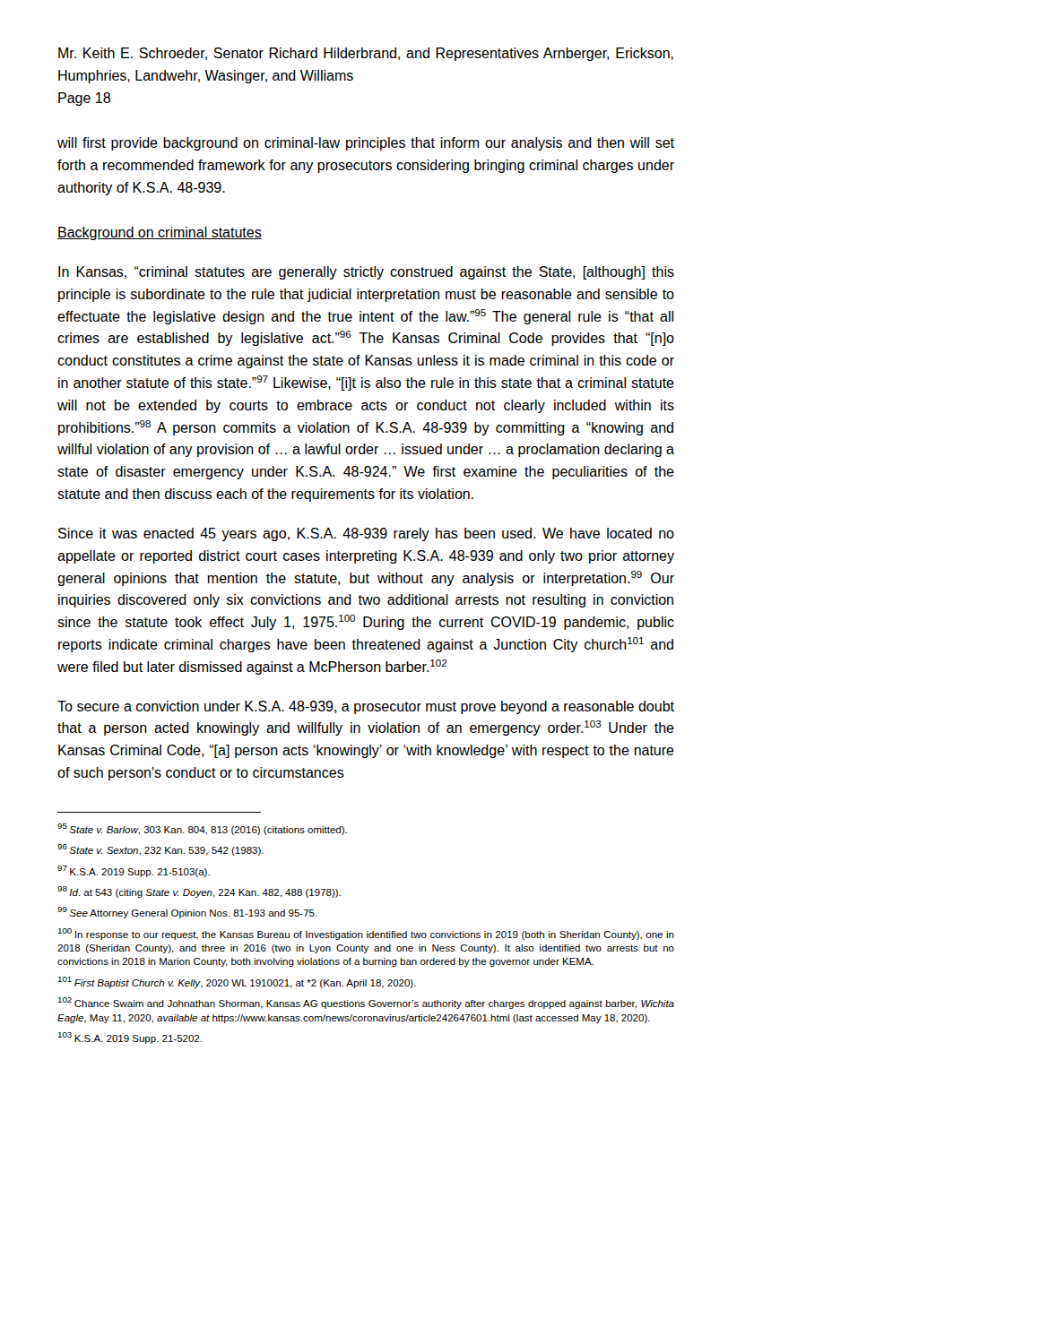Mr. Keith E. Schroeder, Senator Richard Hilderbrand, and Representatives Arnberger, Erickson, Humphries, Landwehr, Wasinger, and Williams
Page 18
will first provide background on criminal-law principles that inform our analysis and then will set forth a recommended framework for any prosecutors considering bringing criminal charges under authority of K.S.A. 48-939.
Background on criminal statutes
In Kansas, “criminal statutes are generally strictly construed against the State, [although] this principle is subordinate to the rule that judicial interpretation must be reasonable and sensible to effectuate the legislative design and the true intent of the law.”95 The general rule is “that all crimes are established by legislative act.”96 The Kansas Criminal Code provides that “[n]o conduct constitutes a crime against the state of Kansas unless it is made criminal in this code or in another statute of this state.”97 Likewise, “[i]t is also the rule in this state that a criminal statute will not be extended by courts to embrace acts or conduct not clearly included within its prohibitions.”98 A person commits a violation of K.S.A. 48-939 by committing a “knowing and willful violation of any provision of … a lawful order … issued under … a proclamation declaring a state of disaster emergency under K.S.A. 48-924.” We first examine the peculiarities of the statute and then discuss each of the requirements for its violation.
Since it was enacted 45 years ago, K.S.A. 48-939 rarely has been used. We have located no appellate or reported district court cases interpreting K.S.A. 48-939 and only two prior attorney general opinions that mention the statute, but without any analysis or interpretation.99 Our inquiries discovered only six convictions and two additional arrests not resulting in conviction since the statute took effect July 1, 1975.100 During the current COVID-19 pandemic, public reports indicate criminal charges have been threatened against a Junction City church101 and were filed but later dismissed against a McPherson barber.102
To secure a conviction under K.S.A. 48-939, a prosecutor must prove beyond a reasonable doubt that a person acted knowingly and willfully in violation of an emergency order.103 Under the Kansas Criminal Code, “[a] person acts ‘knowingly’ or ‘with knowledge’ with respect to the nature of such person's conduct or to circumstances
95 State v. Barlow, 303 Kan. 804, 813 (2016) (citations omitted).
96 State v. Sexton, 232 Kan. 539, 542 (1983).
97 K.S.A. 2019 Supp. 21-5103(a).
98 Id. at 543 (citing State v. Doyen, 224 Kan. 482, 488 (1978)).
99 See Attorney General Opinion Nos. 81-193 and 95-75.
100 In response to our request, the Kansas Bureau of Investigation identified two convictions in 2019 (both in Sheridan County), one in 2018 (Sheridan County), and three in 2016 (two in Lyon County and one in Ness County). It also identified two arrests but no convictions in 2018 in Marion County, both involving violations of a burning ban ordered by the governor under KEMA.
101 First Baptist Church v. Kelly, 2020 WL 1910021, at *2 (Kan. April 18, 2020).
102 Chance Swaim and Johnathan Shorman, Kansas AG questions Governor’s authority after charges dropped against barber, Wichita Eagle, May 11, 2020, available at https://www.kansas.com/news/coronavirus/article242647601.html (last accessed May 18, 2020).
103 K.S.A. 2019 Supp. 21-5202.